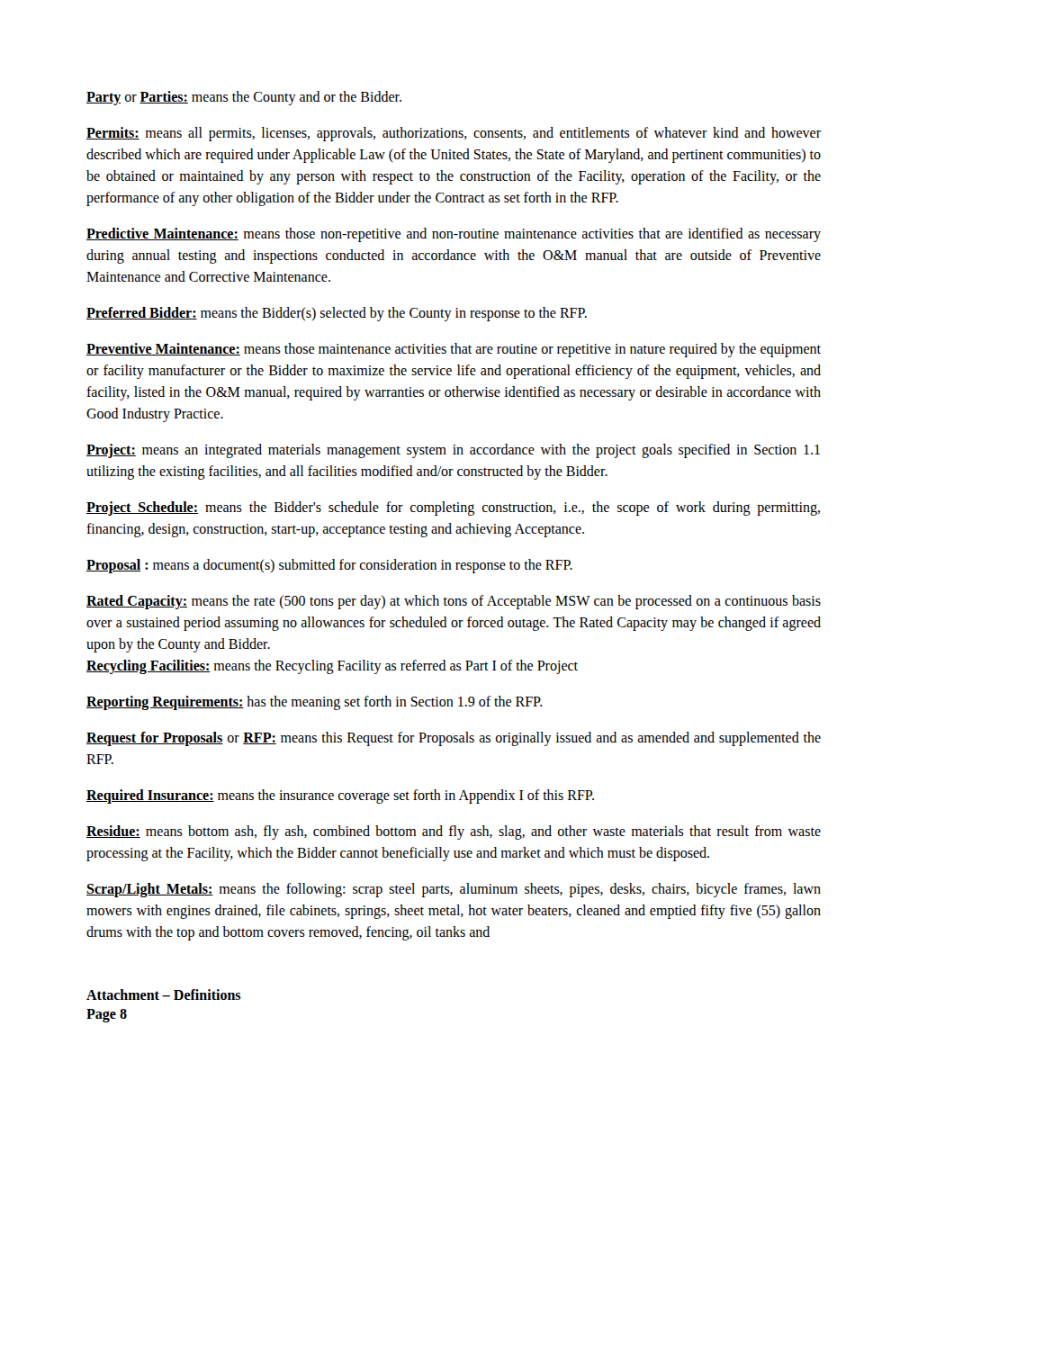Party or Parties: means the County and or the Bidder.
Permits: means all permits, licenses, approvals, authorizations, consents, and entitlements of whatever kind and however described which are required under Applicable Law (of the United States, the State of Maryland, and pertinent communities) to be obtained or maintained by any person with respect to the construction of the Facility, operation of the Facility, or the performance of any other obligation of the Bidder under the Contract as set forth in the RFP.
Predictive Maintenance: means those non-repetitive and non-routine maintenance activities that are identified as necessary during annual testing and inspections conducted in accordance with the O&M manual that are outside of Preventive Maintenance and Corrective Maintenance.
Preferred Bidder: means the Bidder(s) selected by the County in response to the RFP.
Preventive Maintenance: means those maintenance activities that are routine or repetitive in nature required by the equipment or facility manufacturer or the Bidder to maximize the service life and operational efficiency of the equipment, vehicles, and facility, listed in the O&M manual, required by warranties or otherwise identified as necessary or desirable in accordance with Good Industry Practice.
Project: means an integrated materials management system in accordance with the project goals specified in Section 1.1 utilizing the existing facilities, and all facilities modified and/or constructed by the Bidder.
Project Schedule: means the Bidder's schedule for completing construction, i.e., the scope of work during permitting, financing, design, construction, start-up, acceptance testing and achieving Acceptance.
Proposal : means a document(s) submitted for consideration in response to the RFP.
Rated Capacity: means the rate (500 tons per day) at which tons of Acceptable MSW can be processed on a continuous basis over a sustained period assuming no allowances for scheduled or forced outage. The Rated Capacity may be changed if agreed upon by the County and Bidder.
Recycling Facilities: means the Recycling Facility as referred as Part I of the Project
Reporting Requirements: has the meaning set forth in Section 1.9 of the RFP.
Request for Proposals or RFP: means this Request for Proposals as originally issued and as amended and supplemented the RFP.
Required Insurance: means the insurance coverage set forth in Appendix I of this RFP.
Residue: means bottom ash, fly ash, combined bottom and fly ash, slag, and other waste materials that result from waste processing at the Facility, which the Bidder cannot beneficially use and market and which must be disposed.
Scrap/Light Metals: means the following: scrap steel parts, aluminum sheets, pipes, desks, chairs, bicycle frames, lawn mowers with engines drained, file cabinets, springs, sheet metal, hot water beaters, cleaned and emptied fifty five (55) gallon drums with the top and bottom covers removed, fencing, oil tanks and
Attachment – Definitions
Page 8